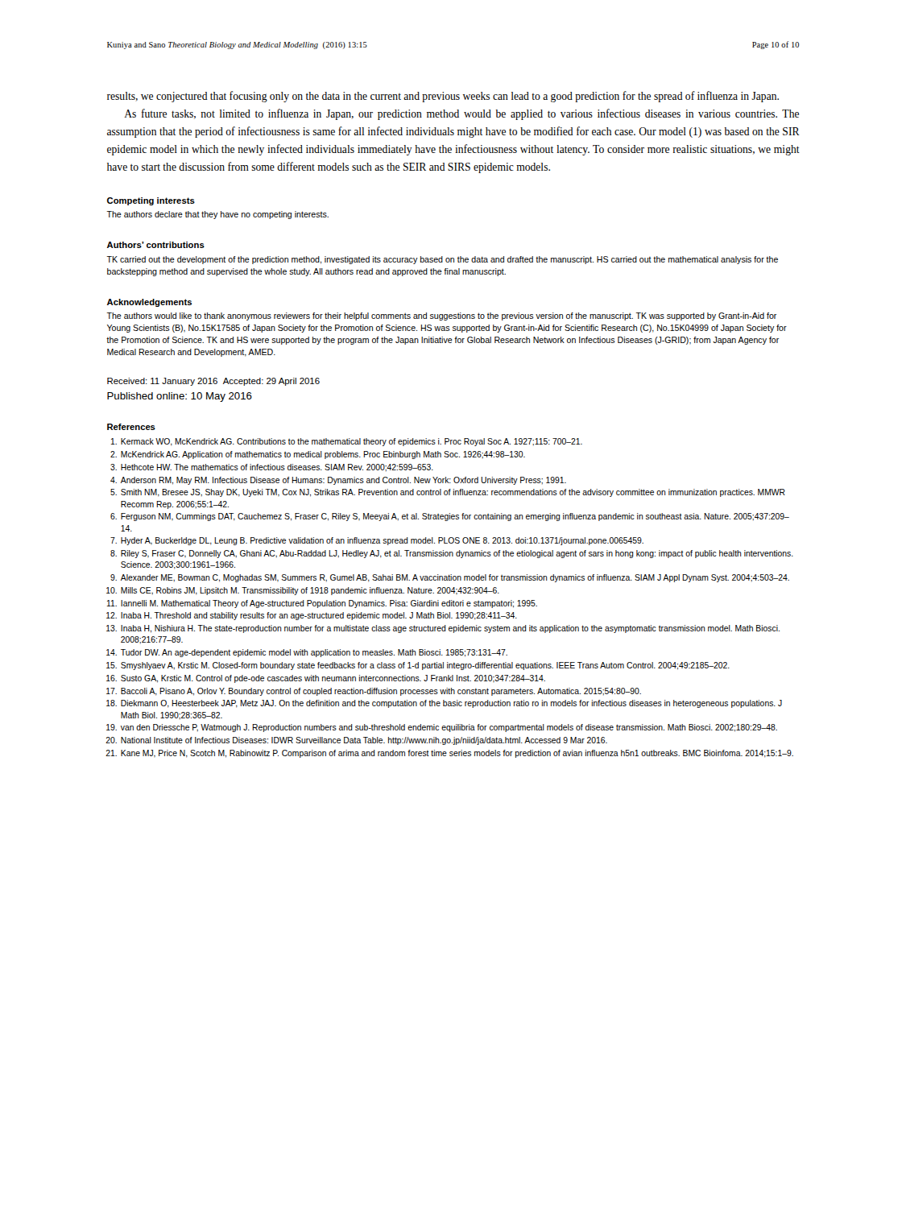Kuniya and Sano Theoretical Biology and Medical Modelling (2016) 13:15
Page 10 of 10
results, we conjectured that focusing only on the data in the current and previous weeks can lead to a good prediction for the spread of influenza in Japan.
As future tasks, not limited to influenza in Japan, our prediction method would be applied to various infectious diseases in various countries. The assumption that the period of infectiousness is same for all infected individuals might have to be modified for each case. Our model (1) was based on the SIR epidemic model in which the newly infected individuals immediately have the infectiousness without latency. To consider more realistic situations, we might have to start the discussion from some different models such as the SEIR and SIRS epidemic models.
Competing interests
The authors declare that they have no competing interests.
Authors’ contributions
TK carried out the development of the prediction method, investigated its accuracy based on the data and drafted the manuscript. HS carried out the mathematical analysis for the backstepping method and supervised the whole study. All authors read and approved the final manuscript.
Acknowledgements
The authors would like to thank anonymous reviewers for their helpful comments and suggestions to the previous version of the manuscript. TK was supported by Grant-in-Aid for Young Scientists (B), No.15K17585 of Japan Society for the Promotion of Science. HS was supported by Grant-in-Aid for Scientific Research (C), No.15K04999 of Japan Society for the Promotion of Science. TK and HS were supported by the program of the Japan Initiative for Global Research Network on Infectious Diseases (J-GRID); from Japan Agency for Medical Research and Development, AMED.
Received: 11 January 2016 Accepted: 29 April 2016
Published online: 10 May 2016
References
Kermack WO, McKendrick AG. Contributions to the mathematical theory of epidemics i. Proc Royal Soc A. 1927;115: 700–21.
McKendrick AG. Application of mathematics to medical problems. Proc Ebinburgh Math Soc. 1926;44:98–130.
Hethcote HW. The mathematics of infectious diseases. SIAM Rev. 2000;42:599–653.
Anderson RM, May RM. Infectious Disease of Humans: Dynamics and Control. New York: Oxford University Press; 1991.
Smith NM, Bresee JS, Shay DK, Uyeki TM, Cox NJ, Strikas RA. Prevention and control of influenza: recommendations of the advisory committee on immunization practices. MMWR Recomm Rep. 2006;55:1–42.
Ferguson NM, Cummings DAT, Cauchemez S, Fraser C, Riley S, Meeyai A, et al. Strategies for containing an emerging influenza pandemic in southeast asia. Nature. 2005;437:209–14.
Hyder A, Buckerldge DL, Leung B. Predictive validation of an influenza spread model. PLOS ONE 8. 2013. doi:10.1371/journal.pone.0065459.
Riley S, Fraser C, Donnelly CA, Ghani AC, Abu-Raddad LJ, Hedley AJ, et al. Transmission dynamics of the etiological agent of sars in hong kong: impact of public health interventions. Science. 2003;300:1961–1966.
Alexander ME, Bowman C, Moghadas SM, Summers R, Gumel AB, Sahai BM. A vaccination model for transmission dynamics of influenza. SIAM J Appl Dynam Syst. 2004;4:503–24.
Mills CE, Robins JM, Lipsitch M. Transmissibility of 1918 pandemic influenza. Nature. 2004;432:904–6.
Iannelli M. Mathematical Theory of Age-structured Population Dynamics. Pisa: Giardini editori e stampatori; 1995.
Inaba H. Threshold and stability results for an age-structured epidemic model. J Math Biol. 1990;28:411–34.
Inaba H, Nishiura H. The state-reproduction number for a multistate class age structured epidemic system and its application to the asymptomatic transmission model. Math Biosci. 2008;216:77–89.
Tudor DW. An age-dependent epidemic model with application to measles. Math Biosci. 1985;73:131–47.
Smyshlyaev A, Krstic M. Closed-form boundary state feedbacks for a class of 1-d partial integro-differential equations. IEEE Trans Autom Control. 2004;49:2185–202.
Susto GA, Krstic M. Control of pde-ode cascades with neumann interconnections. J Frankl Inst. 2010;347:284–314.
Baccoli A, Pisano A, Orlov Y. Boundary control of coupled reaction-diffusion processes with constant parameters. Automatica. 2015;54:80–90.
Diekmann O, Heesterbeek JAP, Metz JAJ. On the definition and the computation of the basic reproduction ratio ro in models for infectious diseases in heterogeneous populations. J Math Biol. 1990;28:365–82.
van den Driessche P, Watmough J. Reproduction numbers and sub-threshold endemic equilibria for compartmental models of disease transmission. Math Biosci. 2002;180:29–48.
National Institute of Infectious Diseases: IDWR Surveillance Data Table. http://www.nih.go.jp/niid/ja/data.html. Accessed 9 Mar 2016.
Kane MJ, Price N, Scotch M, Rabinowitz P. Comparison of arima and random forest time series models for prediction of avian influenza h5n1 outbreaks. BMC Bioinfoma. 2014;15:1–9.